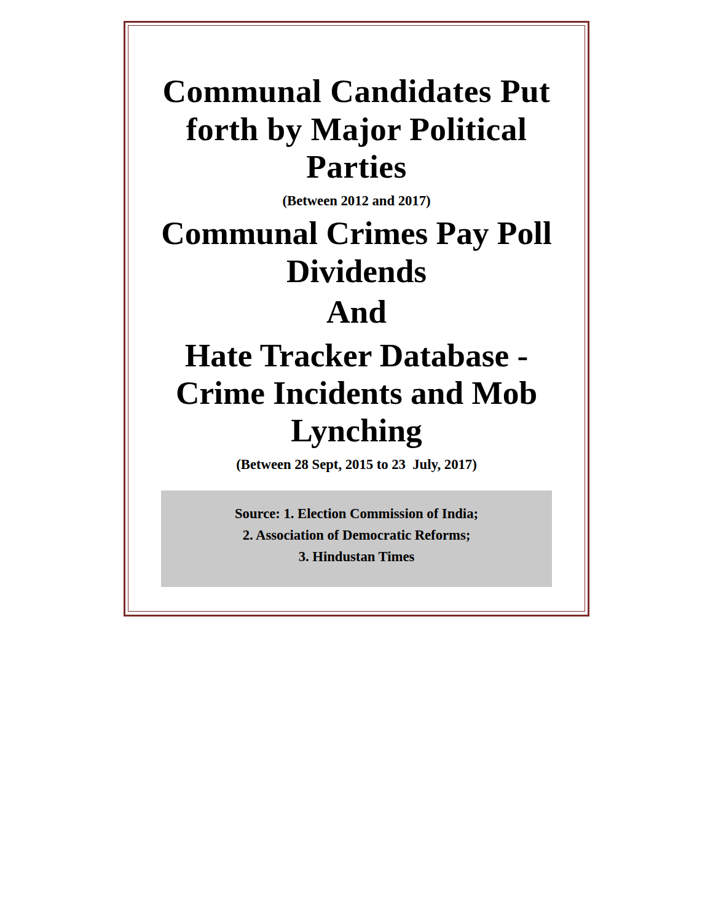Communal Candidates Put forth by Major Political Parties
(Between 2012 and 2017)
Communal Crimes Pay Poll Dividends
And
Hate Tracker Database - Crime Incidents and Mob Lynching
(Between 28 Sept, 2015 to 23 July, 2017)
Source: 1. Election Commission of India;
2. Association of Democratic Reforms;
3. Hindustan Times